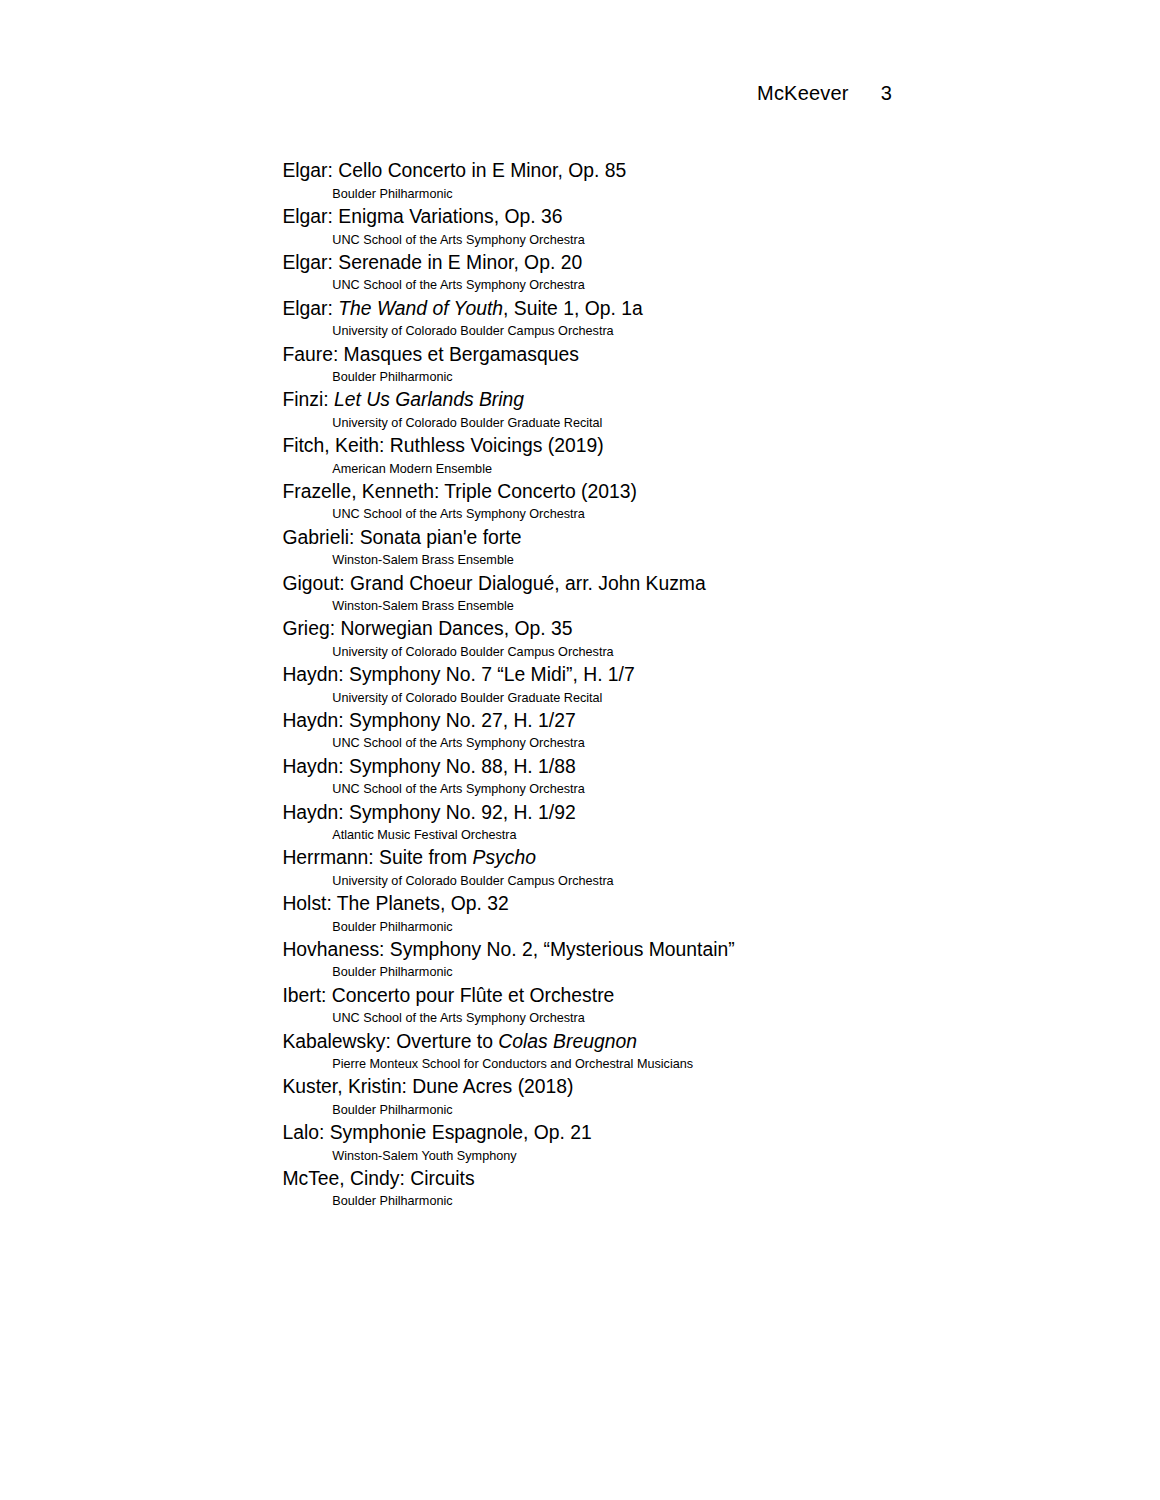McKeever3
Elgar: Cello Concerto in E Minor, Op. 85
Boulder Philharmonic
Elgar: Enigma Variations, Op. 36
UNC School of the Arts Symphony Orchestra
Elgar: Serenade in E Minor, Op. 20
UNC School of the Arts Symphony Orchestra
Elgar: The Wand of Youth, Suite 1, Op. 1a
University of Colorado Boulder Campus Orchestra
Faure: Masques et Bergamasques
Boulder Philharmonic
Finzi: Let Us Garlands Bring
University of Colorado Boulder Graduate Recital
Fitch, Keith: Ruthless Voicings (2019)
American Modern Ensemble
Frazelle, Kenneth: Triple Concerto (2013)
UNC School of the Arts Symphony Orchestra
Gabrieli: Sonata pian'e forte
Winston-Salem Brass Ensemble
Gigout: Grand Choeur Dialogué, arr. John Kuzma
Winston-Salem Brass Ensemble
Grieg: Norwegian Dances, Op. 35
University of Colorado Boulder Campus Orchestra
Haydn: Symphony No. 7 “Le Midi”, H. 1/7
University of Colorado Boulder Graduate Recital
Haydn: Symphony No. 27, H. 1/27
UNC School of the Arts Symphony Orchestra
Haydn: Symphony No. 88, H. 1/88
UNC School of the Arts Symphony Orchestra
Haydn: Symphony No. 92, H. 1/92
Atlantic Music Festival Orchestra
Herrmann: Suite from Psycho
University of Colorado Boulder Campus Orchestra
Holst: The Planets, Op. 32
Boulder Philharmonic
Hovhaness: Symphony No. 2, “Mysterious Mountain”
Boulder Philharmonic
Ibert: Concerto pour Flûte et Orchestre
UNC School of the Arts Symphony Orchestra
Kabalewsky: Overture to Colas Breugnon
Pierre Monteux School for Conductors and Orchestral Musicians
Kuster, Kristin: Dune Acres (2018)
Boulder Philharmonic
Lalo: Symphonie Espagnole, Op. 21
Winston-Salem Youth Symphony
McTee, Cindy: Circuits
Boulder Philharmonic